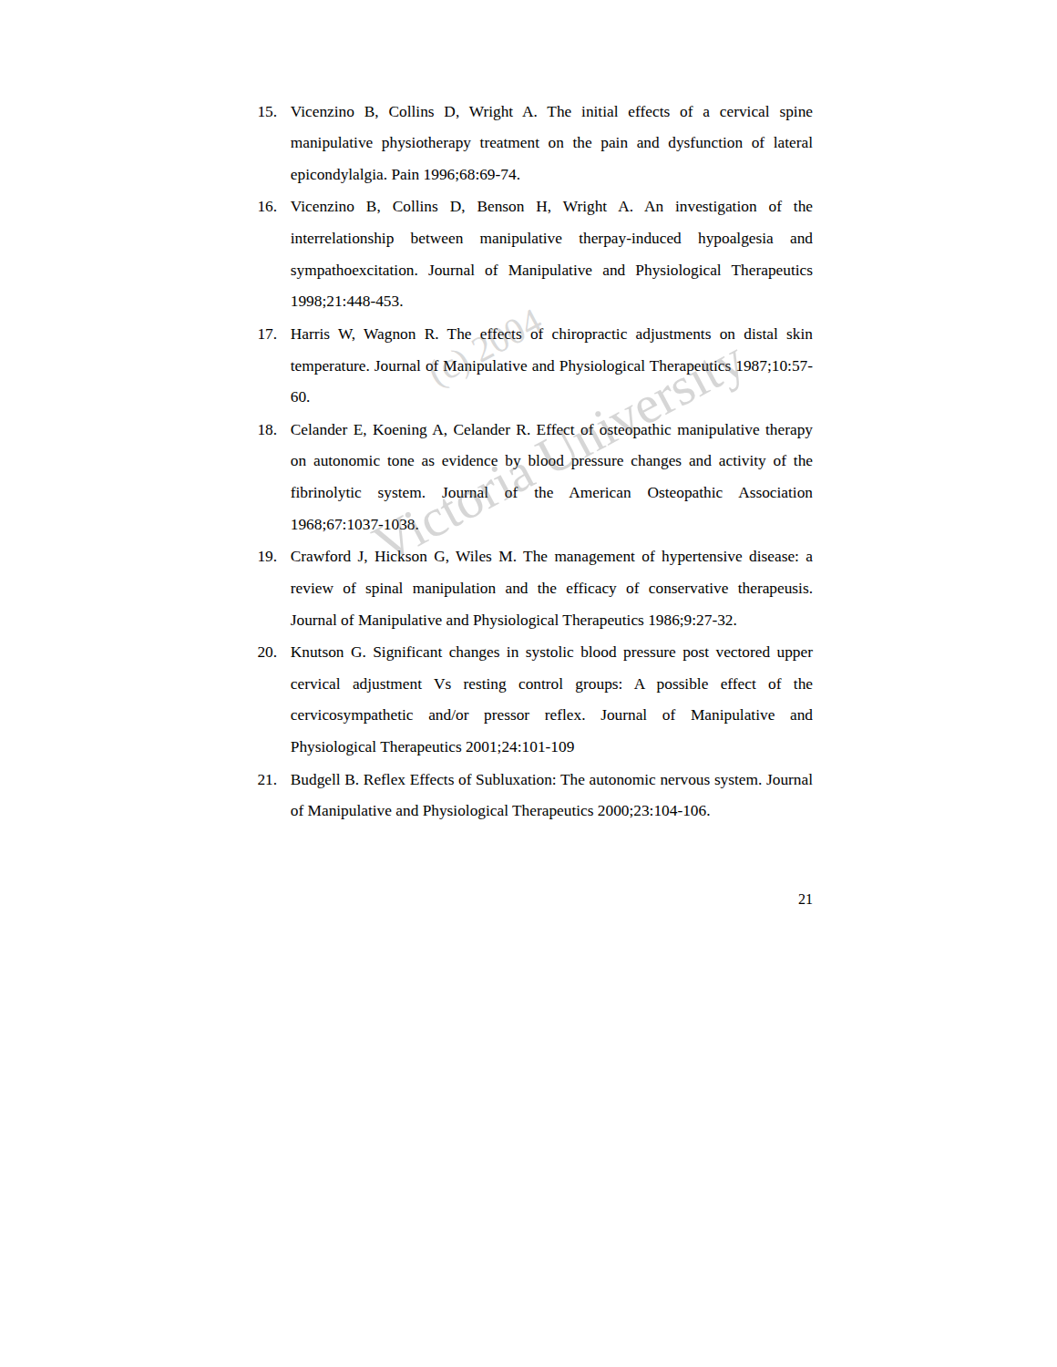Vicenzino B, Collins D, Wright A. The initial effects of a cervical spine manipulative physiotherapy treatment on the pain and dysfunction of lateral epicondylalgia. Pain 1996;68:69-74.
Vicenzino B, Collins D, Benson H, Wright A. An investigation of the interrelationship between manipulative therpay-induced hypoalgesia and sympathoexcitation. Journal of Manipulative and Physiological Therapeutics 1998;21:448-453.
Harris W, Wagnon R. The effects of chiropractic adjustments on distal skin temperature. Journal of Manipulative and Physiological Therapeutics 1987;10:57-60.
Celander E, Koening A, Celander R. Effect of osteopathic manipulative therapy on autonomic tone as evidence by blood pressure changes and activity of the fibrinolytic system. Journal of the American Osteopathic Association 1968;67:1037-1038.
Crawford J, Hickson G, Wiles M. The management of hypertensive disease: a review of spinal manipulation and the efficacy of conservative therapeusis. Journal of Manipulative and Physiological Therapeutics 1986;9:27-32.
Knutson G. Significant changes in systolic blood pressure post vectored upper cervical adjustment Vs resting control groups: A possible effect of the cervicosympathetic and/or pressor reflex. Journal of Manipulative and Physiological Therapeutics 2001;24:101-109
Budgell B. Reflex Effects of Subluxation: The autonomic nervous system. Journal of Manipulative and Physiological Therapeutics 2000;23:104-106.
(c) 2004
Victoria University
21